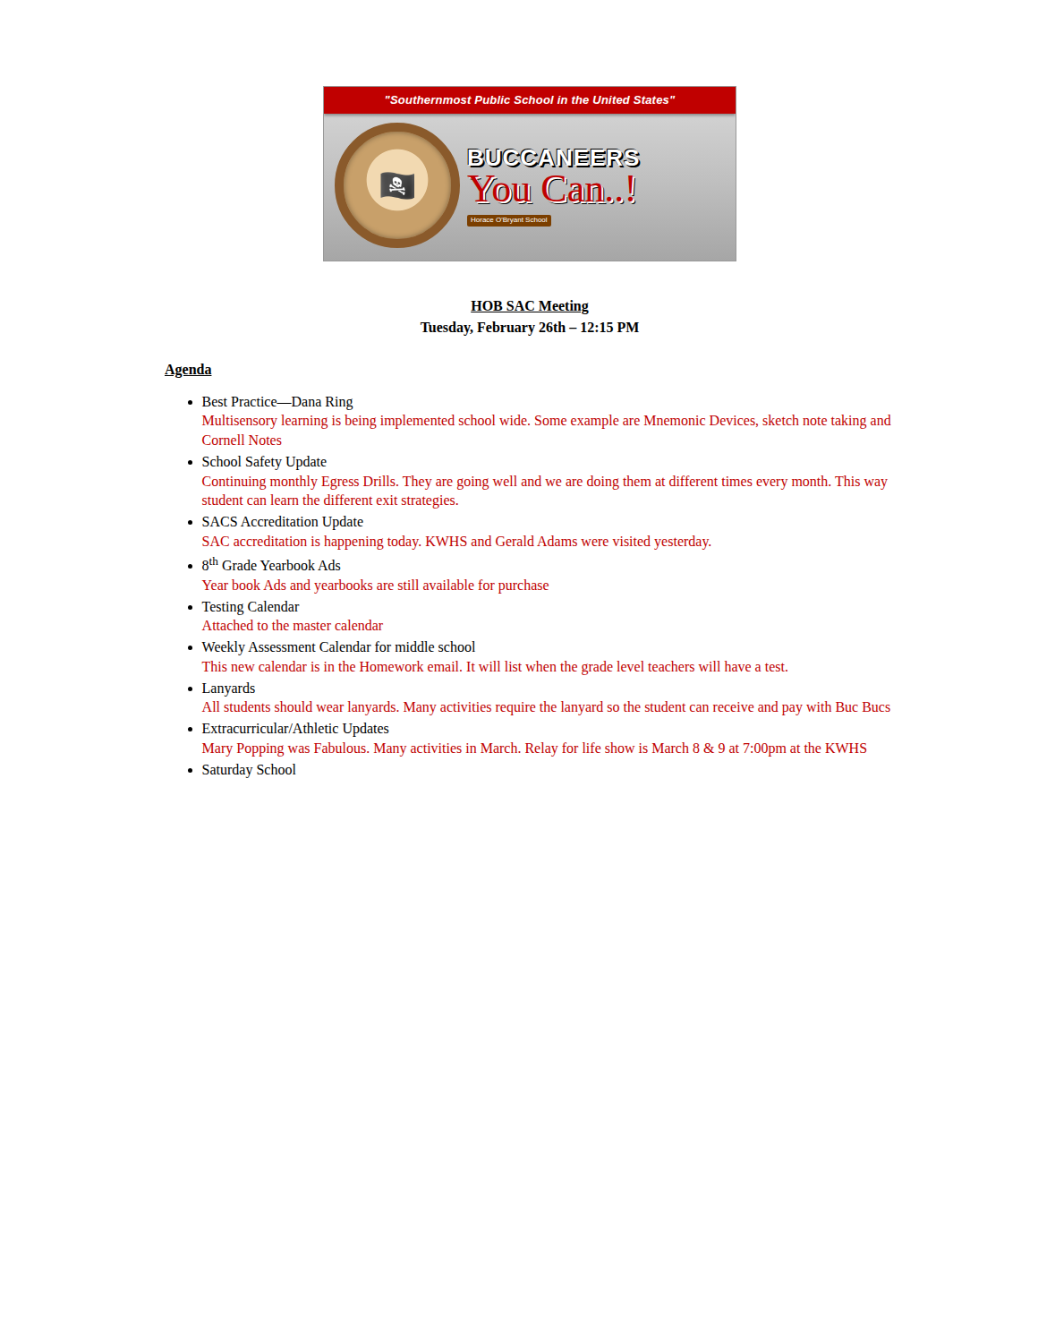"Southernmost Public School in the United States"
🏴‍☠️
BUCCANEERS
You Can..!
Horace O'Bryant School
HOB SAC Meeting
Tuesday, February 26th – 12:15 PM
Agenda
Best Practice—Dana Ring Multisensory learning is being implemented school wide. Some example are Mnemonic Devices, sketch note taking and Cornell Notes
School Safety Update Continuing monthly Egress Drills. They are going well and we are doing them at different times every month. This way student can learn the different exit strategies.
SACS Accreditation Update SAC accreditation is happening today. KWHS and Gerald Adams were visited yesterday.
8th Grade Yearbook Ads Year book Ads and yearbooks are still available for purchase
Testing Calendar Attached to the master calendar
Weekly Assessment Calendar for middle school This new calendar is in the Homework email. It will list when the grade level teachers will have a test.
Lanyards All students should wear lanyards. Many activities require the lanyard so the student can receive and pay with Buc Bucs
Extracurricular/Athletic Updates Mary Popping was Fabulous. Many activities in March. Relay for life show is March 8 & 9 at 7:00pm at the KWHS
Saturday School